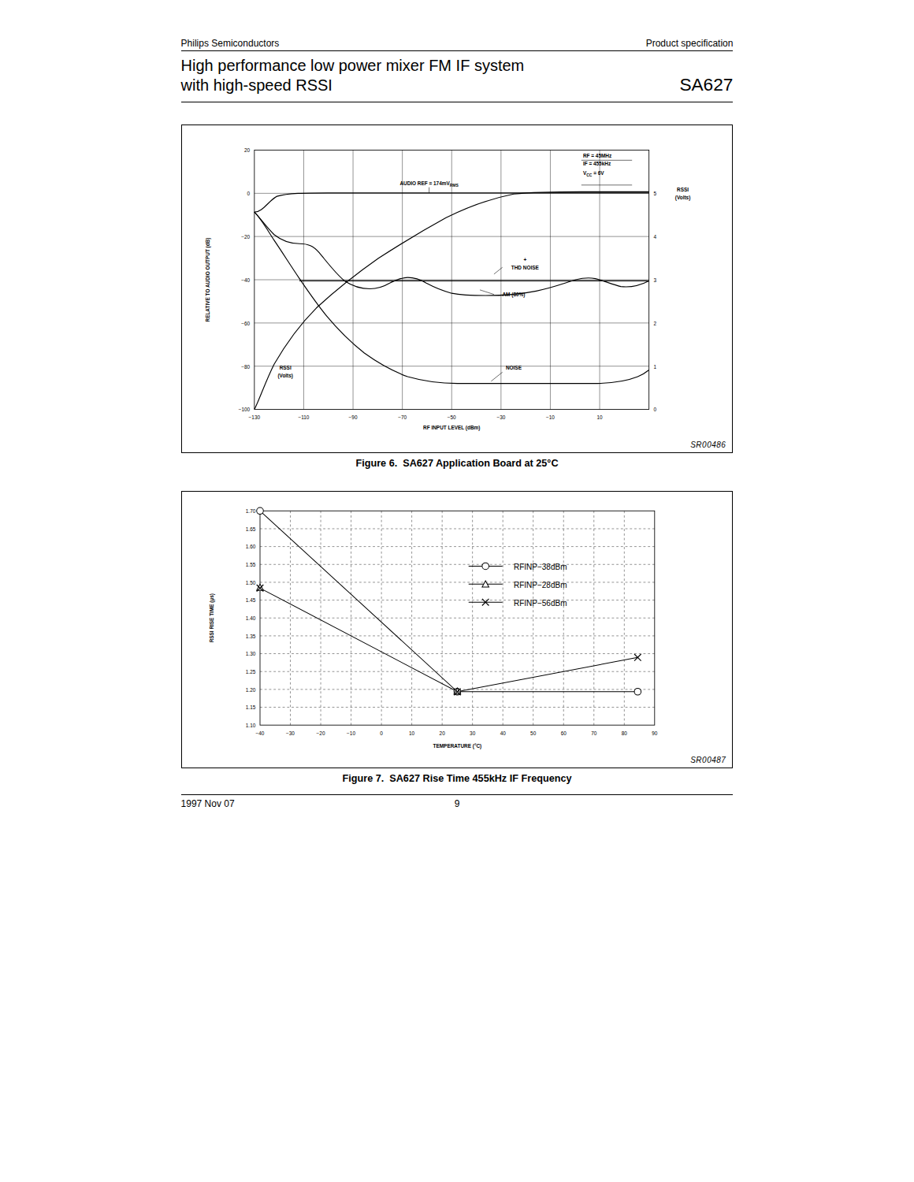Philips Semiconductors Product specification
High performance low power mixer FM IF system
with high-speed RSSI
SA627
20 0 −20 −40 −60 −80 −100 5 4 3 2 1 0 −130 −110 −90 −70 −50 −30 −10 10 RF INPUT LEVEL (dBm) RELATIVE TO AUDIO OUTPUT (dB) RSSI (Volts) RF = 45MHz IF = 455kHz VCC = 6V AUDIO REF = 174mVRMS + THD NOISE AM (80%) NOISE RSSI (Volts) SR00486
Figure 6. SA627 Application Board at 25°C
1.70 1.65 1.60 1.55 1.50 1.45 1.40 1.35 1.30 1.25 1.20 1.15 1.10 −40 −30 −20 −10 0 10 20 30 40 50 60 70 80 90 TEMPERATURE (°C) RSSI RISE TIME (µs) RFINP−38dBm RFINP−28dBm RFINP−56dBm SR00487
Figure 7. SA627 Rise Time 455kHz IF Frequency
1997 Nov 07 9